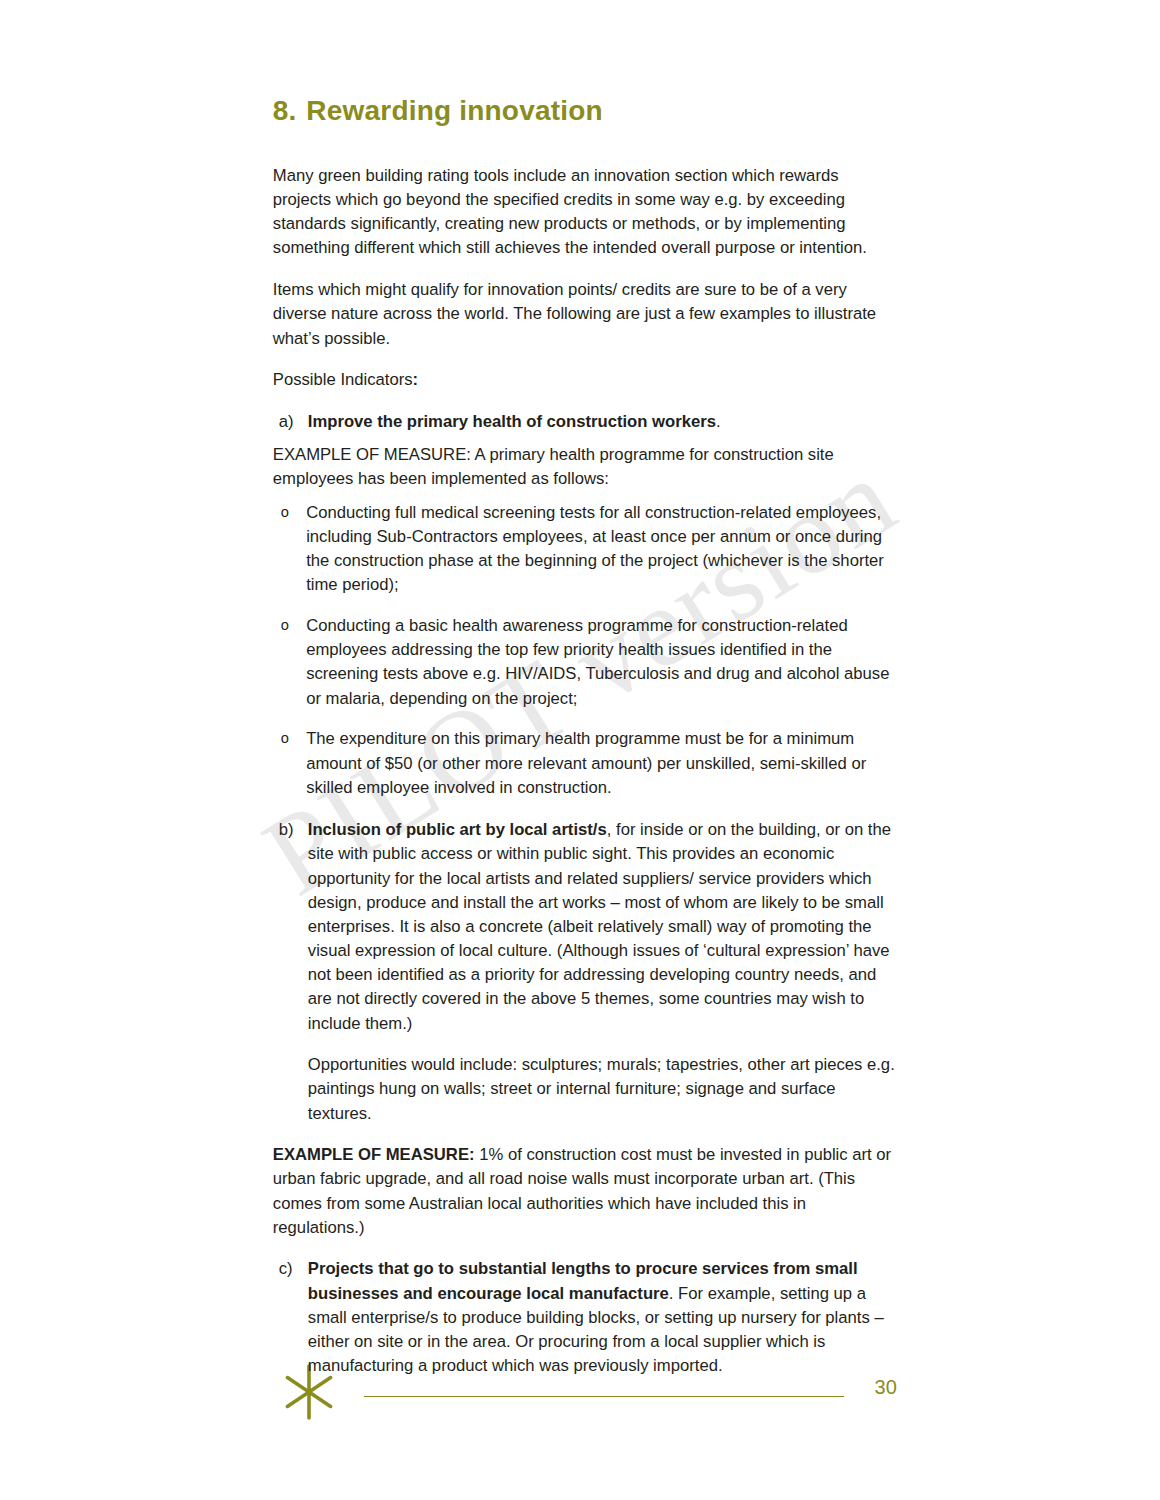PILOT version
8. Rewarding innovation
Many green building rating tools include an innovation section which rewards projects which go beyond the specified credits in some way e.g. by exceeding standards significantly, creating new products or methods, or by implementing something different which still achieves the intended overall purpose or intention.
Items which might qualify for innovation points/ credits are sure to be of a very diverse nature across the world. The following are just a few examples to illustrate what’s possible.
Possible Indicators:
a)
Improve the primary health of construction workers.
EXAMPLE OF MEASURE: A primary health programme for construction site employees has been implemented as follows:
Conducting full medical screening tests for all construction-related employees, including Sub-Contractors employees, at least once per annum or once during the construction phase at the beginning of the project (whichever is the shorter time period);
Conducting a basic health awareness programme for construction-related employees addressing the top few priority health issues identified in the screening tests above e.g. HIV/AIDS, Tuberculosis and drug and alcohol abuse or malaria, depending on the project;
The expenditure on this primary health programme must be for a minimum amount of $50 (or other more relevant amount) per unskilled, semi-skilled or skilled employee involved in construction.
b)
Inclusion of public art by local artist/s, for inside or on the building, or on the site with public access or within public sight. This provides an economic opportunity for the local artists and related suppliers/ service providers which design, produce and install the art works – most of whom are likely to be small enterprises. It is also a concrete (albeit relatively small) way of promoting the visual expression of local culture. (Although issues of ‘cultural expression’ have not been identified as a priority for addressing developing country needs, and are not directly covered in the above 5 themes, some countries may wish to include them.)
Opportunities would include: sculptures; murals; tapestries, other art pieces e.g. paintings hung on walls; street or internal furniture; signage and surface textures.
EXAMPLE OF MEASURE: 1% of construction cost must be invested in public art or urban fabric upgrade, and all road noise walls must incorporate urban art. (This comes from some Australian local authorities which have included this in regulations.)
c)
Projects that go to substantial lengths to procure services from small businesses and encourage local manufacture. For example, setting up a small enterprise/s to produce building blocks, or setting up nursery for plants – either on site or in the area. Or procuring from a local supplier which is manufacturing a product which was previously imported.
30